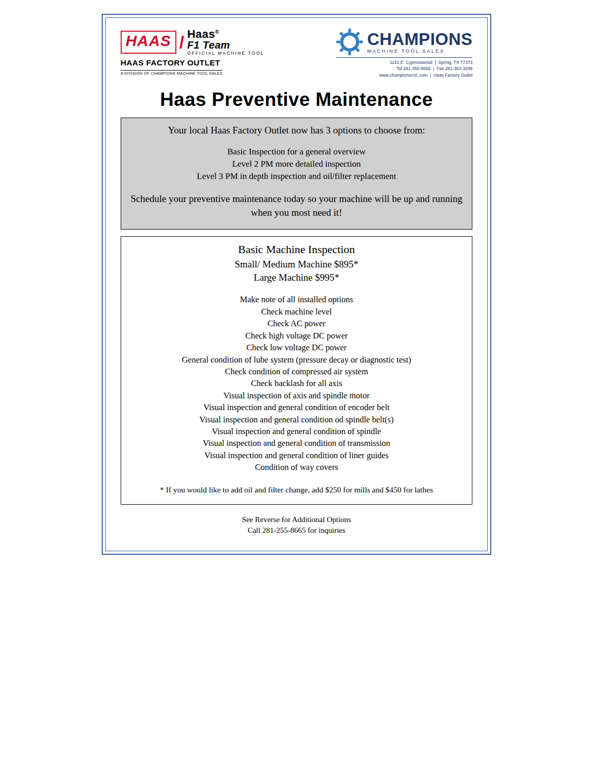HAAS
/
Haas®
F1 Team
OFFICIAL MACHINE TOOL
HAAS FACTORY OUTLET
A DIVISION OF CHAMPIONS MACHINE TOOL SALES
CHAMPIONS
MACHINE TOOL SALES
1151 E. Cypresswood | Spring, TX 77373
Tel 281-355-8665 | Fax 281-353-3299
www.championscnc.com | Haas Factory Outlet
Haas Preventive Maintenance
Your local Haas Factory Outlet now has 3 options to choose from:
Basic Inspection for a general overview
Level 2 PM more detailed inspection
Level 3 PM in depth inspection and oil/filter replacement
Schedule your preventive maintenance today so your machine will be up and running when you most need it!
Basic Machine Inspection
Small/ Medium Machine $895*
Large Machine $995*
Make note of all installed options
Check machine level
Check AC power
Check high voltage DC power
Check low voltage DC power
General condition of lube system (pressure decay or diagnostic test)
Check condition of compressed air system
Check backlash for all axis
Visual inspection of axis and spindle motor
Visual inspection and general condition of encoder belt
Visual inspection and general condition od spindle belt(s)
Visual inspection and general condition of spindle
Visual inspection and general condition of transmission
Visual inspection and general condition of liner guides
Condition of way covers
* If you would like to add oil and filter change, add $250 for mills and $450 for lathes
See Reverse for Additional Options
Call 281-255-8665 for inquiries